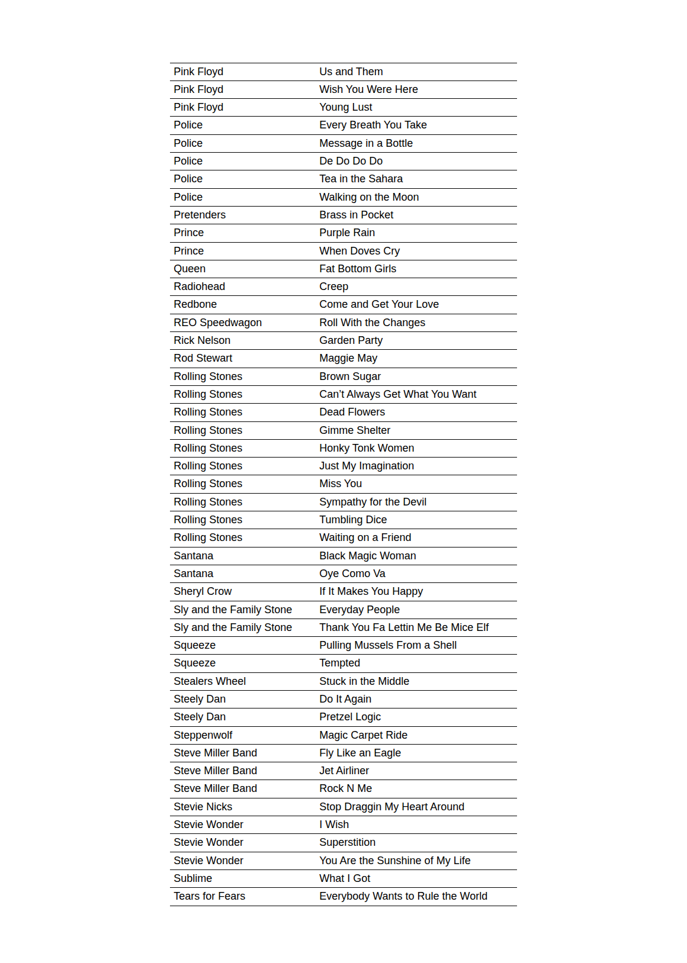| Pink Floyd | Us and Them |
| Pink Floyd | Wish You Were Here |
| Pink Floyd | Young Lust |
| Police | Every Breath You Take |
| Police | Message in a Bottle |
| Police | De Do Do Do |
| Police | Tea in the Sahara |
| Police | Walking on the Moon |
| Pretenders | Brass in Pocket |
| Prince | Purple Rain |
| Prince | When Doves Cry |
| Queen | Fat Bottom Girls |
| Radiohead | Creep |
| Redbone | Come and Get Your Love |
| REO Speedwagon | Roll With the Changes |
| Rick Nelson | Garden Party |
| Rod Stewart | Maggie May |
| Rolling Stones | Brown Sugar |
| Rolling Stones | Can’t Always Get What You Want |
| Rolling Stones | Dead Flowers |
| Rolling Stones | Gimme Shelter |
| Rolling Stones | Honky Tonk Women |
| Rolling Stones | Just My Imagination |
| Rolling Stones | Miss You |
| Rolling Stones | Sympathy for the Devil |
| Rolling Stones | Tumbling Dice |
| Rolling Stones | Waiting on a Friend |
| Santana | Black Magic Woman |
| Santana | Oye Como Va |
| Sheryl Crow | If It Makes You Happy |
| Sly and the Family Stone | Everyday People |
| Sly and the Family Stone | Thank You Fa Lettin Me Be Mice Elf |
| Squeeze | Pulling Mussels From a Shell |
| Squeeze | Tempted |
| Stealers Wheel | Stuck in the Middle |
| Steely Dan | Do It Again |
| Steely Dan | Pretzel Logic |
| Steppenwolf | Magic Carpet Ride |
| Steve Miller Band | Fly Like an Eagle |
| Steve Miller Band | Jet Airliner |
| Steve Miller Band | Rock N Me |
| Stevie Nicks | Stop Draggin My Heart Around |
| Stevie Wonder | I Wish |
| Stevie Wonder | Superstition |
| Stevie Wonder | You Are the Sunshine of My Life |
| Sublime | What I Got |
| Tears for Fears | Everybody Wants to Rule the World |